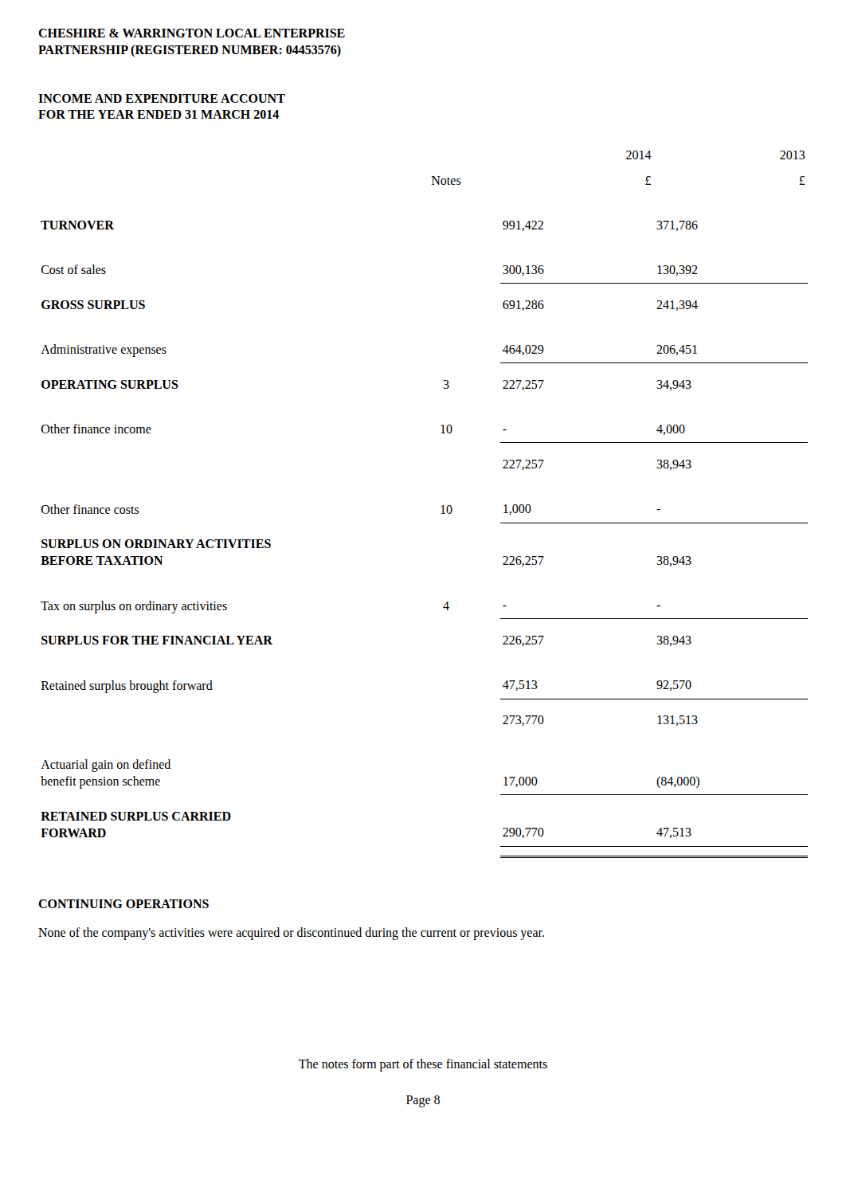CHESHIRE & WARRINGTON LOCAL ENTERPRISE
PARTNERSHIP (REGISTERED NUMBER: 04453576)
INCOME AND EXPENDITURE ACCOUNT
FOR THE YEAR ENDED 31 MARCH 2014
| | | 2014 | 2013 |
| | Notes | £ | £ |
| TURNOVER | | 991,422 | 371,786 |
| Cost of sales | | 300,136 | 130,392 |
| GROSS SURPLUS | | 691,286 | 241,394 |
| Administrative expenses | | 464,029 | 206,451 |
| OPERATING SURPLUS | 3 | 227,257 | 34,943 |
| Other finance income | 10 | - | 4,000 |
| | | 227,257 | 38,943 |
| Other finance costs | 10 | 1,000 | - |
| SURPLUS ON ORDINARY ACTIVITIES BEFORE TAXATION | | 226,257 | 38,943 |
| Tax on surplus on ordinary activities | 4 | - | - |
| SURPLUS FOR THE FINANCIAL YEAR | | 226,257 | 38,943 |
| Retained surplus brought forward | | 47,513 | 92,570 |
| | | 273,770 | 131,513 |
| Actuarial gain on defined benefit pension scheme | | 17,000 | (84,000) |
| RETAINED SURPLUS CARRIED FORWARD | | 290,770 | 47,513 |
CONTINUING OPERATIONS
None of the company's activities were acquired or discontinued during the current or previous year.
The notes form part of these financial statements
Page 8